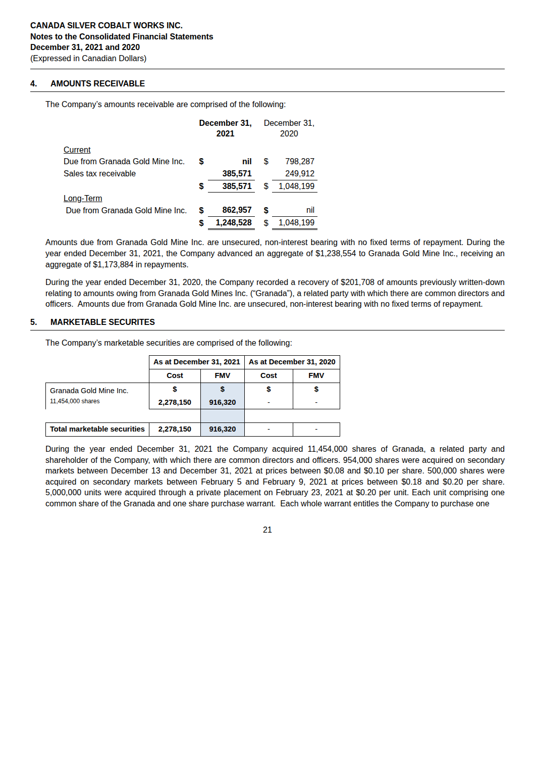CANADA SILVER COBALT WORKS INC.
Notes to the Consolidated Financial Statements
December 31, 2021 and 2020
(Expressed in Canadian Dollars)
4. AMOUNTS RECEIVABLE
The Company’s amounts receivable are comprised of the following:
| | | December 31, 2021 | | December 31, 2020 |
| Current | | | | | | |
| Due from Granada Gold Mine Inc. | | $ | nil | | $ | 798,287 |
| Sales tax receivable | | | 385,571 | | | 249,912 |
| | | $ | 385,571 | | $ | 1,048,199 |
| Long-Term | | | | | | |
| Due from Granada Gold Mine Inc. | | $ | 862,957 | | $ | nil |
| | | $ | 1,248,528 | | $ | 1,048,199 |
Amounts due from Granada Gold Mine Inc. are unsecured, non-interest bearing with no fixed terms of repayment. During the year ended December 31, 2021, the Company advanced an aggregate of $1,238,554 to Granada Gold Mine Inc., receiving an aggregate of $1,173,884 in repayments.
During the year ended December 31, 2020, the Company recorded a recovery of $201,708 of amounts previously written-down relating to amounts owing from Granada Gold Mines Inc. (“Granada”), a related party with which there are common directors and officers. Amounts due from Granada Gold Mine Inc. are unsecured, non-interest bearing with no fixed terms of repayment.
5. MARKETABLE SECURITES
The Company’s marketable securities are comprised of the following:
| | As at December 31, 2021 | As at December 31, 2020 |
| --- | --- | --- |
| Cost | FMV | Cost | FMV |
| Granada Gold Mine Inc. 11,454,000 shares | $ | $ | $ | $ |
| 2,278,150 | 916,320 | - | - |
| Total marketable securities | 2,278,150 | 916,320 | - | - |
During the year ended December 31, 2021 the Company acquired 11,454,000 shares of Granada, a related party and shareholder of the Company, with which there are common directors and officers. 954,000 shares were acquired on secondary markets between December 13 and December 31, 2021 at prices between $0.08 and $0.10 per share. 500,000 shares were acquired on secondary markets between February 5 and February 9, 2021 at prices between $0.18 and $0.20 per share. 5,000,000 units were acquired through a private placement on February 23, 2021 at $0.20 per unit. Each unit comprising one common share of the Granada and one share purchase warrant. Each whole warrant entitles the Company to purchase one
21